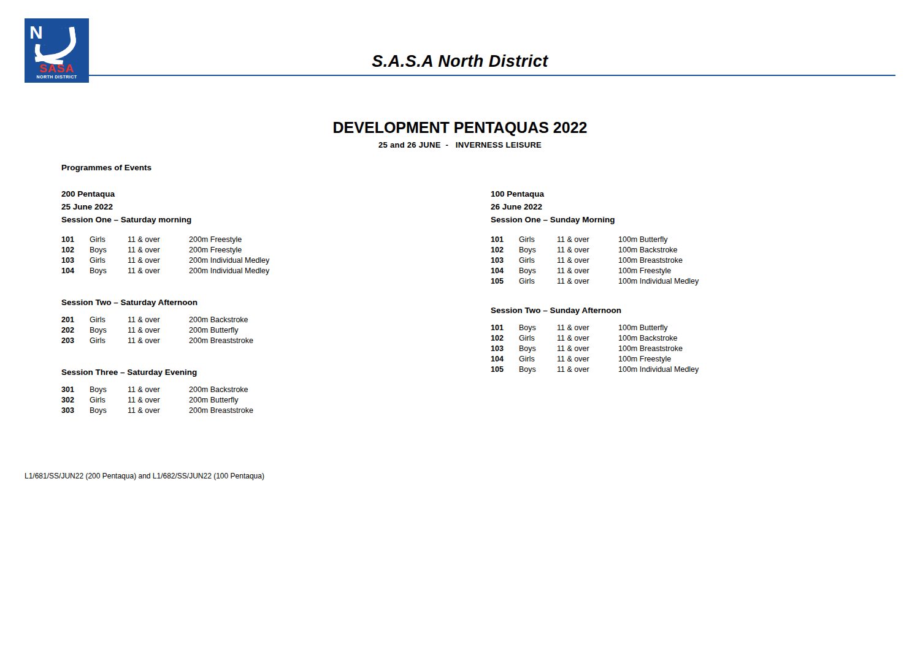N
SASA
NORTH DISTRICT
S.A.S.A North District
DEVELOPMENT PENTAQUAS 2022
25 and 26 JUNE - INVERNESS LEISURE
Programmes of Events
200 Pentaqua
25 June 2022
Session One – Saturday morning
| 101 | Girls | 11 & over | 200m Freestyle |
| 102 | Boys | 11 & over | 200m Freestyle |
| 103 | Girls | 11 & over | 200m Individual Medley |
| 104 | Boys | 11 & over | 200m Individual Medley |
Session Two – Saturday Afternoon
| 201 | Girls | 11 & over | 200m Backstroke |
| 202 | Boys | 11 & over | 200m Butterfly |
| 203 | Girls | 11 & over | 200m Breaststroke |
Session Three – Saturday Evening
| 301 | Boys | 11 & over | 200m Backstroke |
| 302 | Girls | 11 & over | 200m Butterfly |
| 303 | Boys | 11 & over | 200m Breaststroke |
100 Pentaqua
26 June 2022
Session One – Sunday Morning
| 101 | Girls | 11 & over | 100m Butterfly |
| 102 | Boys | 11 & over | 100m Backstroke |
| 103 | Girls | 11 & over | 100m Breaststroke |
| 104 | Boys | 11 & over | 100m Freestyle |
| 105 | Girls | 11 & over | 100m Individual Medley |
Session Two – Sunday Afternoon
| 101 | Boys | 11 & over | 100m Butterfly |
| 102 | Girls | 11 & over | 100m Backstroke |
| 103 | Boys | 11 & over | 100m Breaststroke |
| 104 | Girls | 11 & over | 100m Freestyle |
| 105 | Boys | 11 & over | 100m Individual Medley |
L1/681/SS/JUN22 (200 Pentaqua) and L1/682/SS/JUN22 (100 Pentaqua)